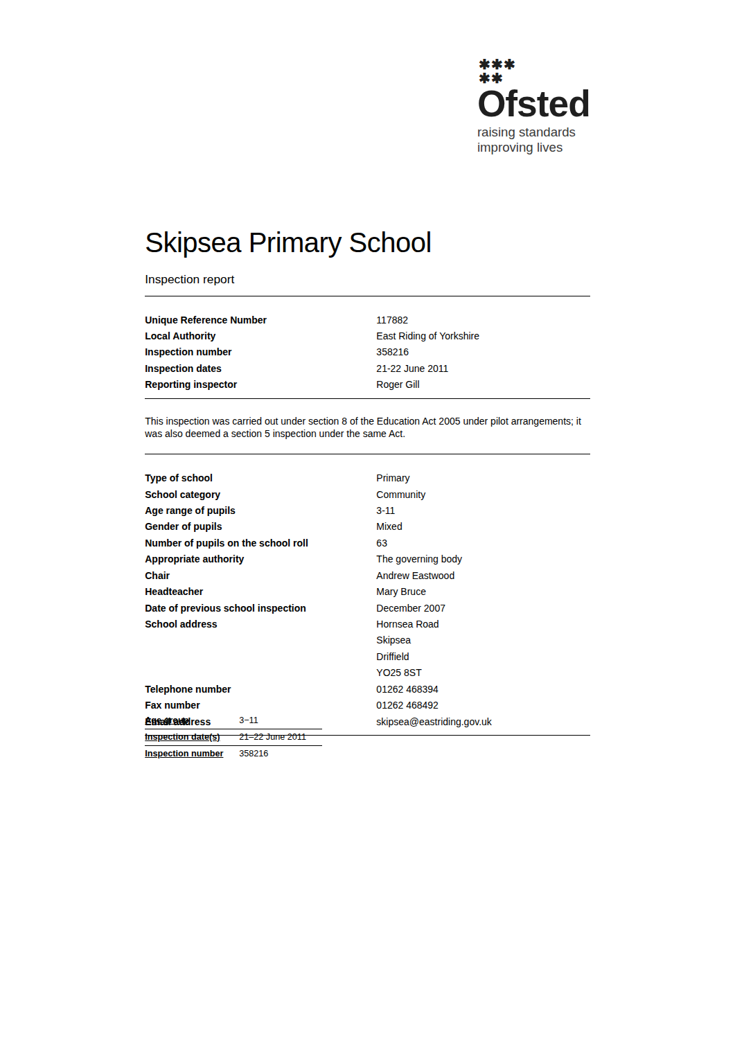✱✱✱
✱✱
Ofsted
raising standards
improving lives
Skipsea Primary School
Inspection report
| Unique Reference Number | 117882 |
| Local Authority | East Riding of Yorkshire |
| Inspection number | 358216 |
| Inspection dates | 21-22 June 2011 |
| Reporting inspector | Roger Gill |
This inspection was carried out under section 8 of the Education Act 2005 under pilot arrangements; it was also deemed a section 5 inspection under the same Act.
| Type of school | Primary |
| School category | Community |
| Age range of pupils | 3-11 |
| Gender of pupils | Mixed |
| Number of pupils on the school roll | 63 |
| Appropriate authority | The governing body |
| Chair | Andrew Eastwood |
| Headteacher | Mary Bruce |
| Date of previous school inspection | December 2007 |
| School address | Hornsea Road |
| | Skipsea |
| | Driffield |
| | YO25 8ST |
| Telephone number | 01262 468394 |
| Fax number | 01262 468492 |
| Email address | skipsea@eastriding.gov.uk |
| Age group | 3−11 |
| Inspection date(s) | 21–22 June 2011 |
| Inspection number | 358216 |